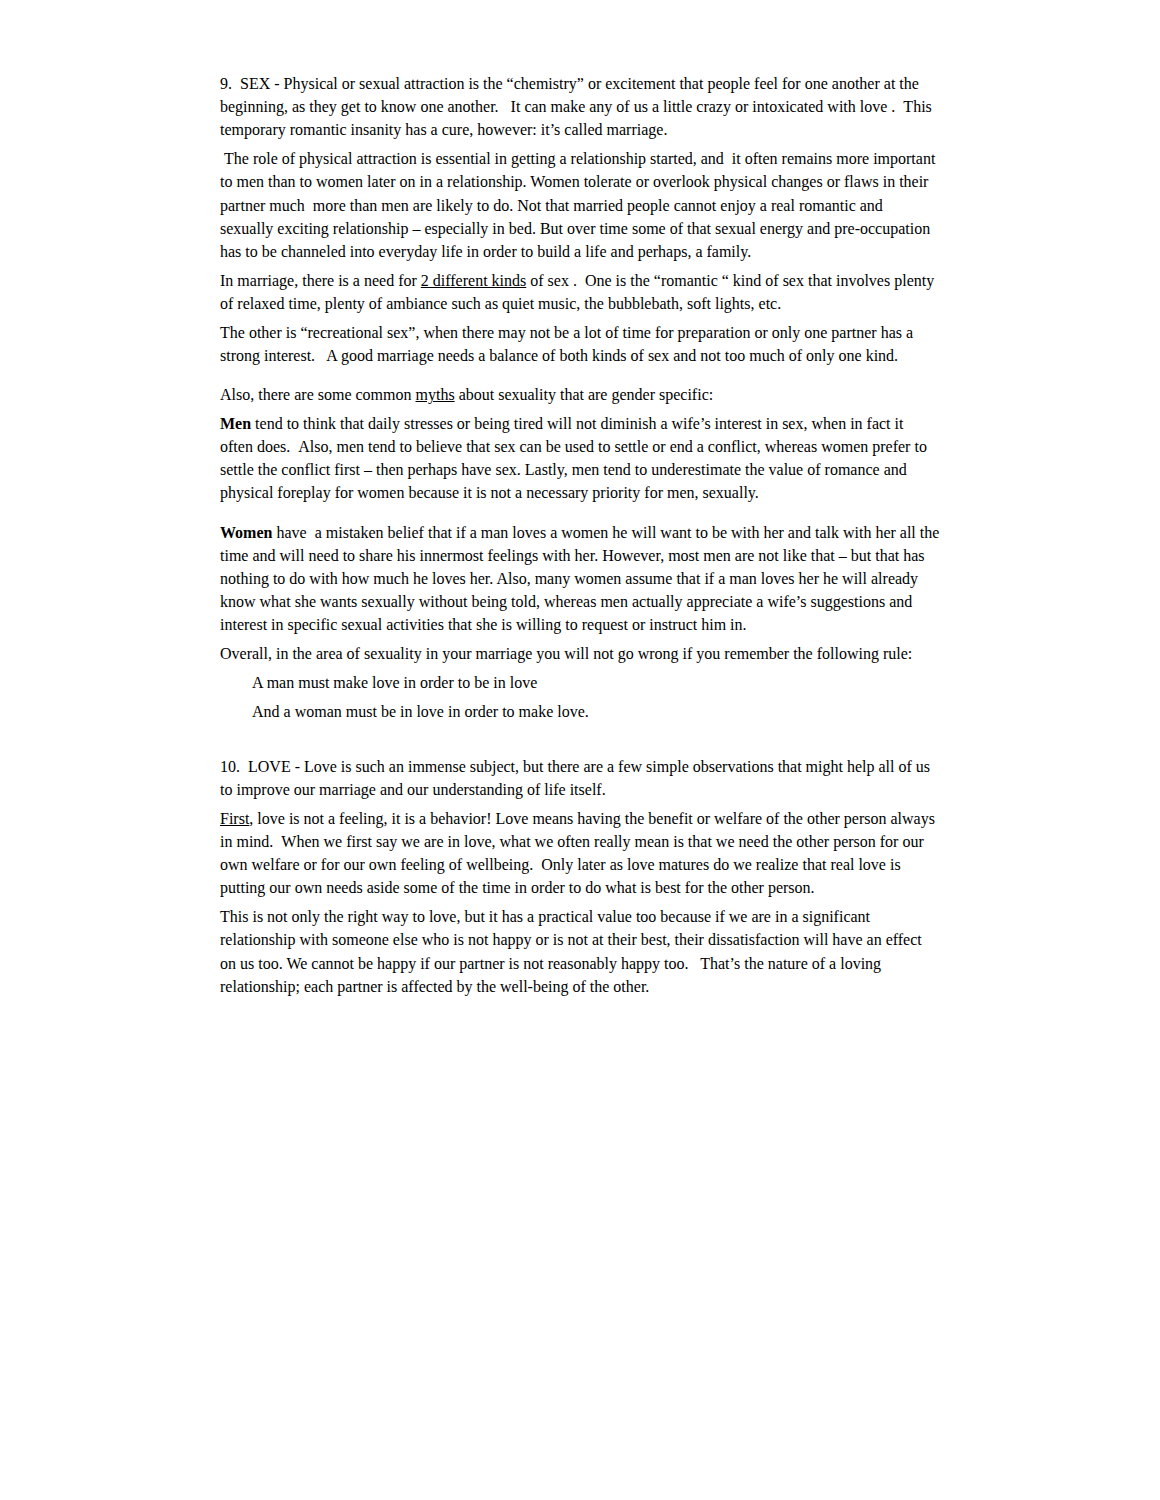9. SEX - Physical or sexual attraction is the “chemistry” or excitement that people feel for one another at the beginning, as they get to know one another. It can make any of us a little crazy or intoxicated with love . This temporary romantic insanity has a cure, however: it’s called marriage.
The role of physical attraction is essential in getting a relationship started, and it often remains more important to men than to women later on in a relationship. Women tolerate or overlook physical changes or flaws in their partner much more than men are likely to do. Not that married people cannot enjoy a real romantic and sexually exciting relationship – especially in bed. But over time some of that sexual energy and pre-occupation has to be channeled into everyday life in order to build a life and perhaps, a family.
In marriage, there is a need for 2 different kinds of sex . One is the “romantic “ kind of sex that involves plenty of relaxed time, plenty of ambiance such as quiet music, the bubblebath, soft lights, etc.
The other is “recreational sex”, when there may not be a lot of time for preparation or only one partner has a strong interest. A good marriage needs a balance of both kinds of sex and not too much of only one kind.
Also, there are some common myths about sexuality that are gender specific:
Men tend to think that daily stresses or being tired will not diminish a wife’s interest in sex, when in fact it often does. Also, men tend to believe that sex can be used to settle or end a conflict, whereas women prefer to settle the conflict first – then perhaps have sex. Lastly, men tend to underestimate the value of romance and physical foreplay for women because it is not a necessary priority for men, sexually.
Women have a mistaken belief that if a man loves a women he will want to be with her and talk with her all the time and will need to share his innermost feelings with her. However, most men are not like that – but that has nothing to do with how much he loves her. Also, many women assume that if a man loves her he will already know what she wants sexually without being told, whereas men actually appreciate a wife’s suggestions and interest in specific sexual activities that she is willing to request or instruct him in.
Overall, in the area of sexuality in your marriage you will not go wrong if you remember the following rule:
A man must make love in order to be in love
And a woman must be in love in order to make love.
10. LOVE - Love is such an immense subject, but there are a few simple observations that might help all of us to improve our marriage and our understanding of life itself.
First, love is not a feeling, it is a behavior! Love means having the benefit or welfare of the other person always in mind. When we first say we are in love, what we often really mean is that we need the other person for our own welfare or for our own feeling of wellbeing. Only later as love matures do we realize that real love is putting our own needs aside some of the time in order to do what is best for the other person.
This is not only the right way to love, but it has a practical value too because if we are in a significant relationship with someone else who is not happy or is not at their best, their dissatisfaction will have an effect on us too. We cannot be happy if our partner is not reasonably happy too. That’s the nature of a loving relationship; each partner is affected by the well-being of the other.